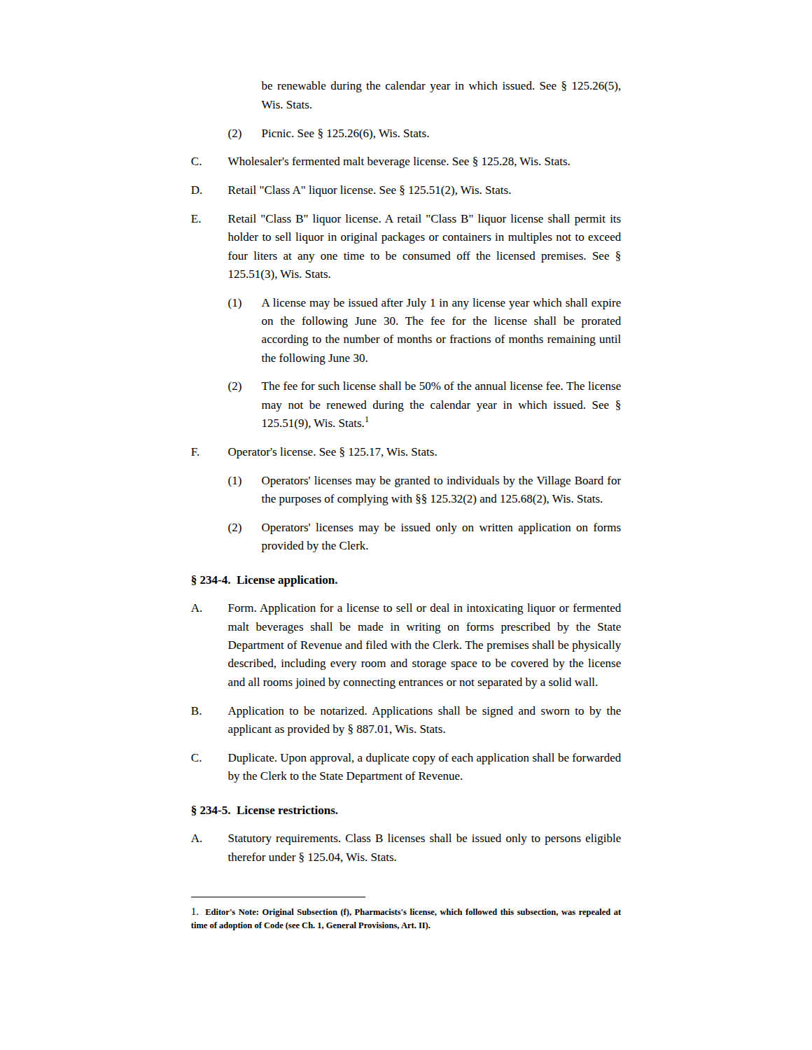be renewable during the calendar year in which issued. See § 125.26(5), Wis. Stats.
(2) Picnic. See § 125.26(6), Wis. Stats.
C. Wholesaler's fermented malt beverage license. See § 125.28, Wis. Stats.
D. Retail "Class A" liquor license. See § 125.51(2), Wis. Stats.
E. Retail "Class B" liquor license. A retail "Class B" liquor license shall permit its holder to sell liquor in original packages or containers in multiples not to exceed four liters at any one time to be consumed off the licensed premises. See § 125.51(3), Wis. Stats.
(1) A license may be issued after July 1 in any license year which shall expire on the following June 30. The fee for the license shall be prorated according to the number of months or fractions of months remaining until the following June 30.
(2) The fee for such license shall be 50% of the annual license fee. The license may not be renewed during the calendar year in which issued. See § 125.51(9), Wis. Stats.1
F. Operator's license. See § 125.17, Wis. Stats.
(1) Operators' licenses may be granted to individuals by the Village Board for the purposes of complying with §§ 125.32(2) and 125.68(2), Wis. Stats.
(2) Operators' licenses may be issued only on written application on forms provided by the Clerk.
§ 234-4. License application.
A. Form. Application for a license to sell or deal in intoxicating liquor or fermented malt beverages shall be made in writing on forms prescribed by the State Department of Revenue and filed with the Clerk. The premises shall be physically described, including every room and storage space to be covered by the license and all rooms joined by connecting entrances or not separated by a solid wall.
B. Application to be notarized. Applications shall be signed and sworn to by the applicant as provided by § 887.01, Wis. Stats.
C. Duplicate. Upon approval, a duplicate copy of each application shall be forwarded by the Clerk to the State Department of Revenue.
§ 234-5. License restrictions.
A. Statutory requirements. Class B licenses shall be issued only to persons eligible therefor under § 125.04, Wis. Stats.
1. Editor's Note: Original Subsection (f), Pharmacists's license, which followed this subsection, was repealed at time of adoption of Code (see Ch. 1, General Provisions, Art. II).